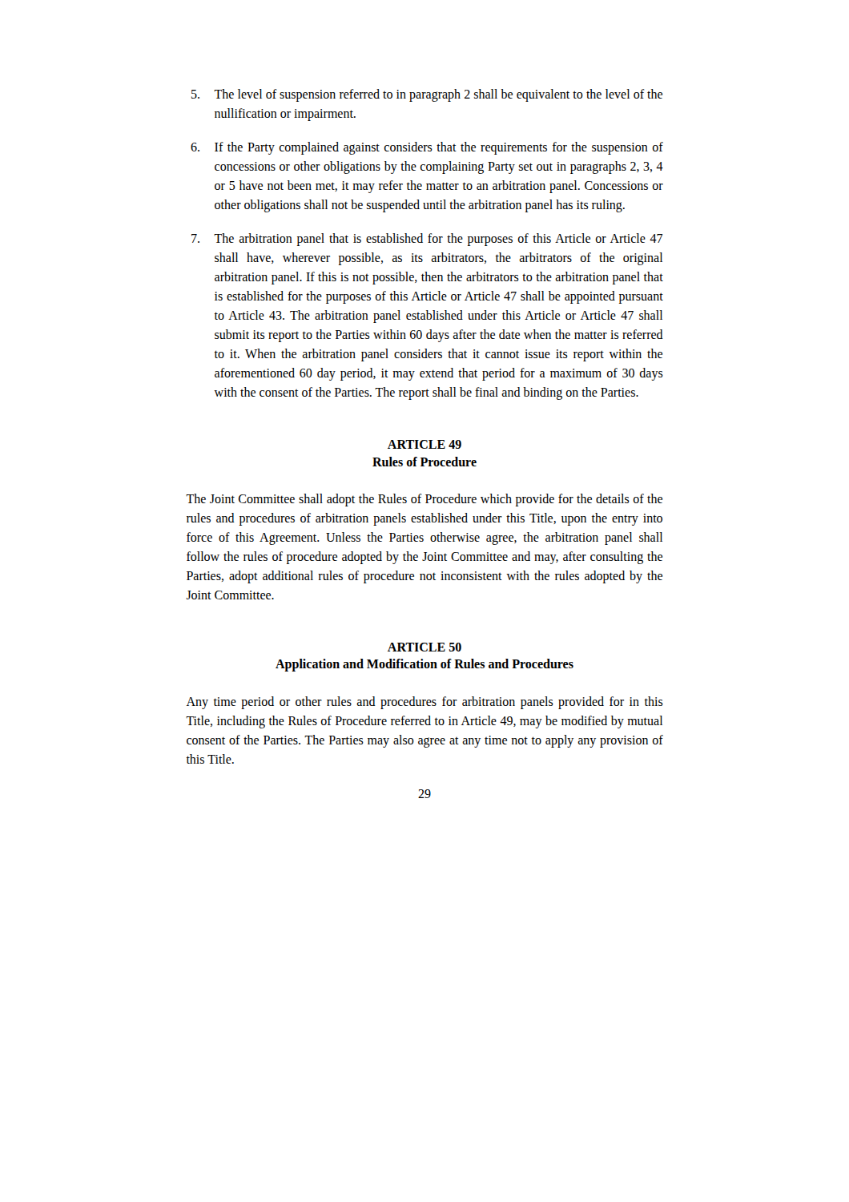5. The level of suspension referred to in paragraph 2 shall be equivalent to the level of the nullification or impairment.
6. If the Party complained against considers that the requirements for the suspension of concessions or other obligations by the complaining Party set out in paragraphs 2, 3, 4 or 5 have not been met, it may refer the matter to an arbitration panel. Concessions or other obligations shall not be suspended until the arbitration panel has its ruling.
7. The arbitration panel that is established for the purposes of this Article or Article 47 shall have, wherever possible, as its arbitrators, the arbitrators of the original arbitration panel. If this is not possible, then the arbitrators to the arbitration panel that is established for the purposes of this Article or Article 47 shall be appointed pursuant to Article 43. The arbitration panel established under this Article or Article 47 shall submit its report to the Parties within 60 days after the date when the matter is referred to it. When the arbitration panel considers that it cannot issue its report within the aforementioned 60 day period, it may extend that period for a maximum of 30 days with the consent of the Parties. The report shall be final and binding on the Parties.
ARTICLE 49
Rules of Procedure
The Joint Committee shall adopt the Rules of Procedure which provide for the details of the rules and procedures of arbitration panels established under this Title, upon the entry into force of this Agreement. Unless the Parties otherwise agree, the arbitration panel shall follow the rules of procedure adopted by the Joint Committee and may, after consulting the Parties, adopt additional rules of procedure not inconsistent with the rules adopted by the Joint Committee.
ARTICLE 50
Application and Modification of Rules and Procedures
Any time period or other rules and procedures for arbitration panels provided for in this Title, including the Rules of Procedure referred to in Article 49, may be modified by mutual consent of the Parties. The Parties may also agree at any time not to apply any provision of this Title.
29